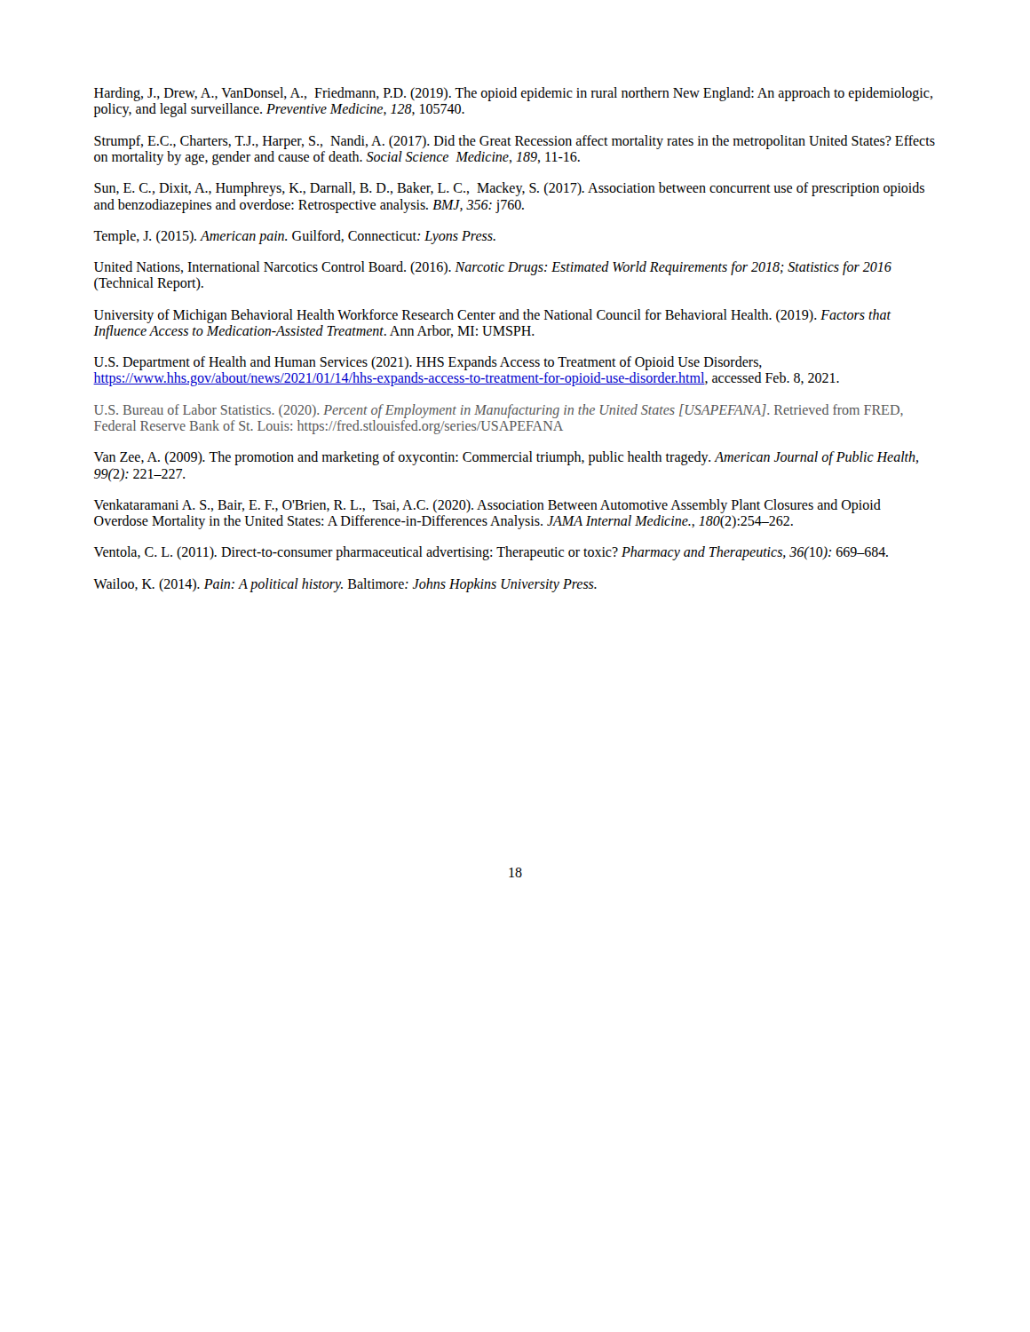Harding, J., Drew, A., VanDonsel, A., Friedmann, P.D. (2019). The opioid epidemic in rural northern New England: An approach to epidemiologic, policy, and legal surveillance. Preventive Medicine, 128, 105740.
Strumpf, E.C., Charters, T.J., Harper, S., Nandi, A. (2017). Did the Great Recession affect mortality rates in the metropolitan United States? Effects on mortality by age, gender and cause of death. Social Science Medicine, 189, 11-16.
Sun, E. C., Dixit, A., Humphreys, K., Darnall, B. D., Baker, L. C., Mackey, S. (2017). Association between concurrent use of prescription opioids and benzodiazepines and overdose: Retrospective analysis. BMJ, 356: j760.
Temple, J. (2015). American pain. Guilford, Connecticut: Lyons Press.
United Nations, International Narcotics Control Board. (2016). Narcotic Drugs: Estimated World Requirements for 2018; Statistics for 2016 (Technical Report).
University of Michigan Behavioral Health Workforce Research Center and the National Council for Behavioral Health. (2019). Factors that Influence Access to Medication-Assisted Treatment. Ann Arbor, MI: UMSPH.
U.S. Department of Health and Human Services (2021). HHS Expands Access to Treatment of Opioid Use Disorders, https://www.hhs.gov/about/news/2021/01/14/hhs-expands-access-to-treatment-for-opioid-use-disorder.html, accessed Feb. 8, 2021.
U.S. Bureau of Labor Statistics. (2020). Percent of Employment in Manufacturing in the United States [USAPEFANA]. Retrieved from FRED, Federal Reserve Bank of St. Louis: https://fred.stlouisfed.org/series/USAPEFANA
Van Zee, A. (2009). The promotion and marketing of oxycontin: Commercial triumph, public health tragedy. American Journal of Public Health, 99(2): 221–227.
Venkataramani A. S., Bair, E. F., O'Brien, R. L., Tsai, A.C. (2020). Association Between Automotive Assembly Plant Closures and Opioid Overdose Mortality in the United States: A Difference-in-Differences Analysis. JAMA Internal Medicine., 180(2):254–262.
Ventola, C. L. (2011). Direct-to-consumer pharmaceutical advertising: Therapeutic or toxic? Pharmacy and Therapeutics, 36(10): 669–684.
Wailoo, K. (2014). Pain: A political history. Baltimore: Johns Hopkins University Press.
18